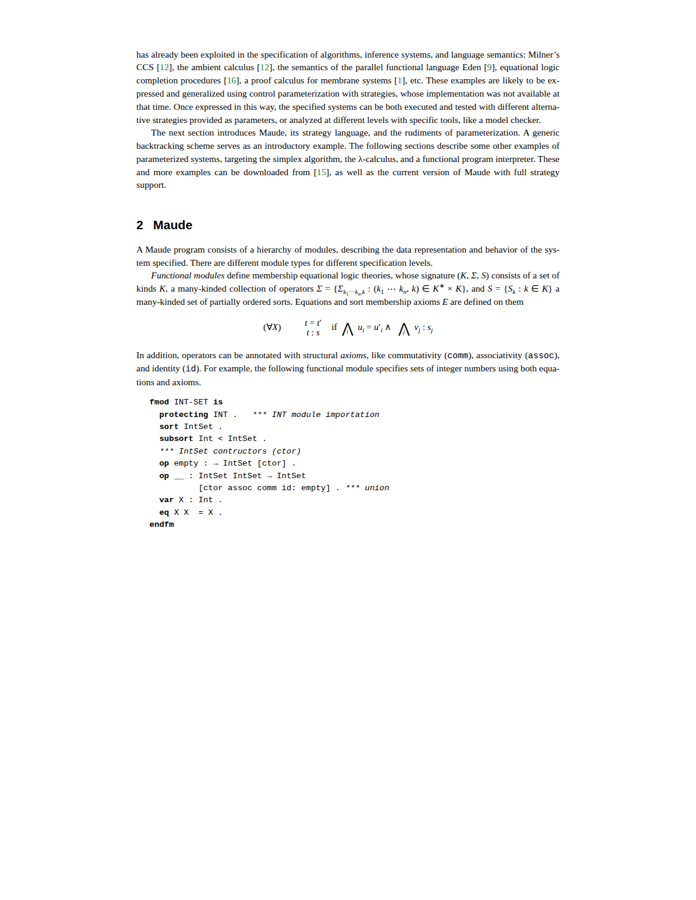has already been exploited in the specification of algorithms, inference systems, and language semantics: Milner’s CCS [12], the ambient calculus [12], the semantics of the parallel functional language Eden [9], equational logic completion procedures [16], a proof calculus for membrane systems [1], etc. These examples are likely to be expressed and generalized using control parameterization with strategies, whose implementation was not available at that time. Once expressed in this way, the specified systems can be both executed and tested with different alternative strategies provided as parameters, or analyzed at different levels with specific tools, like a model checker.
The next section introduces Maude, its strategy language, and the rudiments of parameterization. A generic backtracking scheme serves as an introductory example. The following sections describe some other examples of parameterized systems, targeting the simplex algorithm, the λ-calculus, and a functional program interpreter. These and more examples can be downloaded from [15], as well as the current version of Maude with full strategy support.
2 Maude
A Maude program consists of a hierarchy of modules, describing the data representation and behavior of the system specified. There are different module types for different specification levels.
Functional modules define membership equational logic theories, whose signature (K, Σ, S) consists of a set of kinds K, a many-kinded collection of operators Σ = {Σk1⋯kn,k : (k1 ⋯ kn, k) ∈ K∗ × K}, and S = {Sk : k ∈ K} a many-kinded set of partially ordered sorts. Equations and sort membership axioms E are defined on them
(∀X) t = t′t : s if ⋀i ui = u′i ∧ ⋀j vj : sj
In addition, operators can be annotated with structural axioms, like commutativity (comm), associativity (assoc), and identity (id). For example, the following functional module specifies sets of integer numbers using both equations and axioms.
fmod INT-SET is protecting INT . *** INT module importation sort IntSet . subsort Int < IntSet . *** IntSet contructors (ctor) op empty : → IntSet [ctor] . op __ : IntSet IntSet → IntSet [ctor assoc comm id: empty] . *** union var X : Int . eq X X = X . endfm